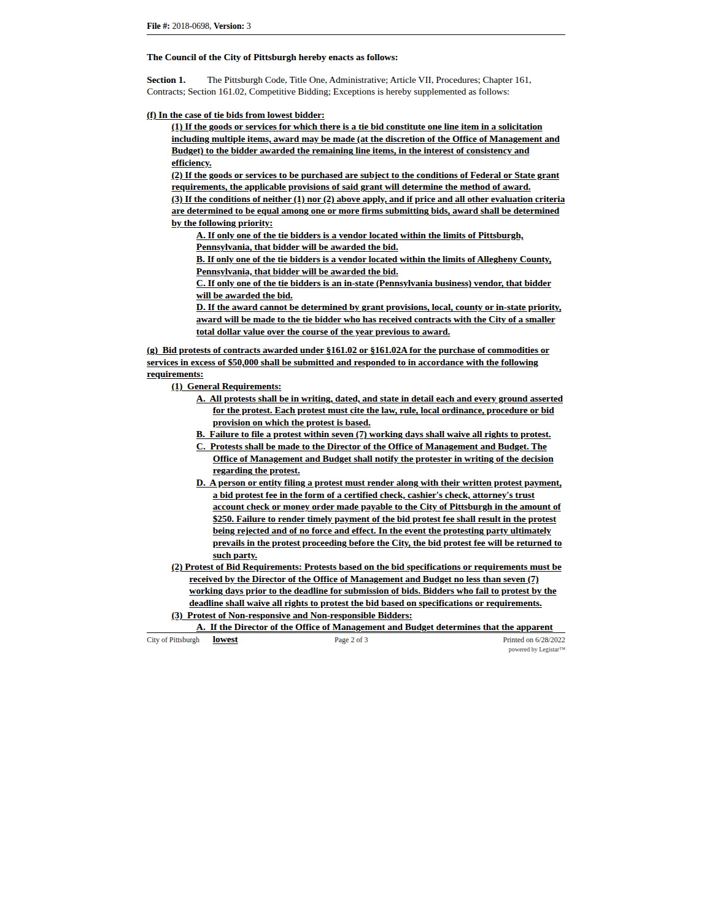File #: 2018-0698, Version: 3
The Council of the City of Pittsburgh hereby enacts as follows:
Section 1. The Pittsburgh Code, Title One, Administrative; Article VII, Procedures; Chapter 161, Contracts; Section 161.02, Competitive Bidding; Exceptions is hereby supplemented as follows:
(f) In the case of tie bids from lowest bidder:
(1) If the goods or services for which there is a tie bid constitute one line item in a solicitation including multiple items, award may be made (at the discretion of the Office of Management and Budget) to the bidder awarded the remaining line items, in the interest of consistency and efficiency.
(2) If the goods or services to be purchased are subject to the conditions of Federal or State grant requirements, the applicable provisions of said grant will determine the method of award.
(3) If the conditions of neither (1) nor (2) above apply, and if price and all other evaluation criteria are determined to be equal among one or more firms submitting bids, award shall be determined by the following priority:
A. If only one of the tie bidders is a vendor located within the limits of Pittsburgh, Pennsylvania, that bidder will be awarded the bid.
B. If only one of the tie bidders is a vendor located within the limits of Allegheny County, Pennsylvania, that bidder will be awarded the bid.
C. If only one of the tie bidders is an in-state (Pennsylvania business) vendor, that bidder will be awarded the bid.
D. If the award cannot be determined by grant provisions, local, county or in-state priority, award will be made to the tie bidder who has received contracts with the City of a smaller total dollar value over the course of the year previous to award.
(g) Bid protests of contracts awarded under §161.02 or §161.02A for the purchase of commodities or services in excess of $50,000 shall be submitted and responded to in accordance with the following requirements:
(1) General Requirements:
A. All protests shall be in writing, dated, and state in detail each and every ground asserted for the protest. Each protest must cite the law, rule, local ordinance, procedure or bid provision on which the protest is based.
B. Failure to file a protest within seven (7) working days shall waive all rights to protest.
C. Protests shall be made to the Director of the Office of Management and Budget. The Office of Management and Budget shall notify the protester in writing of the decision regarding the protest.
D. A person or entity filing a protest must render along with their written protest payment, a bid protest fee in the form of a certified check, cashier's check, attorney's trust account check or money order made payable to the City of Pittsburgh in the amount of $250. Failure to render timely payment of the bid protest fee shall result in the protest being rejected and of no force and effect. In the event the protesting party ultimately prevails in the protest proceeding before the City, the bid protest fee will be returned to such party.
(2) Protest of Bid Requirements: Protests based on the bid specifications or requirements must be received by the Director of the Office of Management and Budget no less than seven (7) working days prior to the deadline for submission of bids. Bidders who fail to protest by the deadline shall waive all rights to protest the bid based on specifications or requirements.
(3) Protest of Non-responsive and Non-responsible Bidders:
A. If the Director of the Office of Management and Budget determines that the apparent lowest
City of Pittsburgh
Page 2 of 3
Printed on 6/28/2022
powered by Legistar™